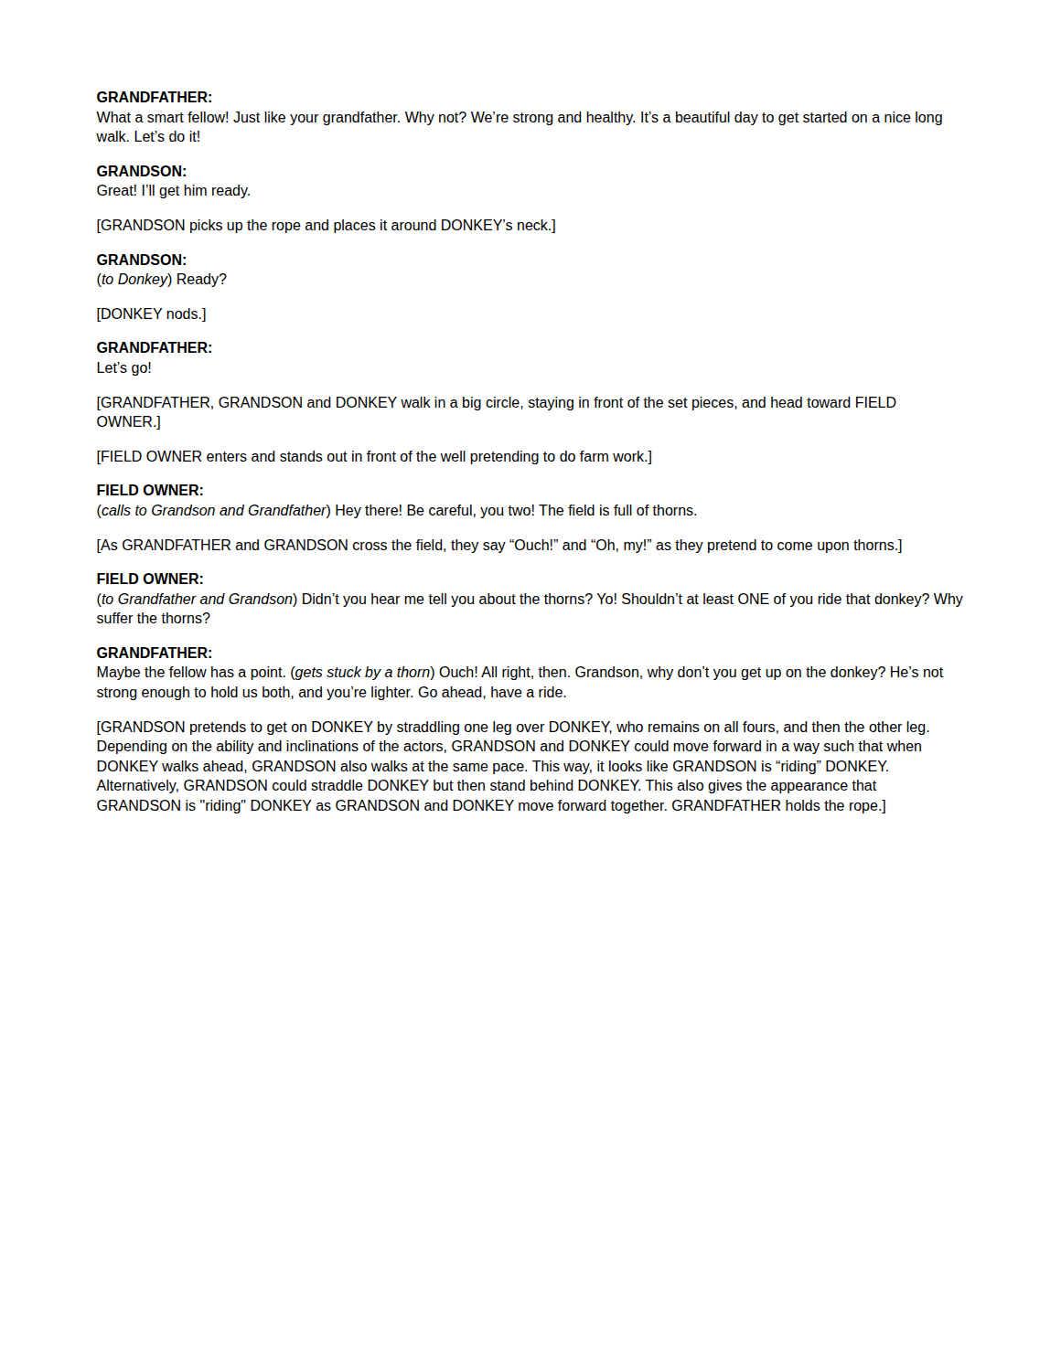GRANDFATHER:
What a smart fellow! Just like your grandfather. Why not? We’re strong and healthy. It’s a beautiful day to get started on a nice long walk. Let’s do it!
GRANDSON:
Great! I’ll get him ready.
[GRANDSON picks up the rope and places it around DONKEY’s neck.]
GRANDSON:
(to Donkey) Ready?
[DONKEY nods.]
GRANDFATHER:
Let’s go!
[GRANDFATHER, GRANDSON and DONKEY walk in a big circle, staying in front of the set pieces, and head toward FIELD OWNER.]
[FIELD OWNER enters and stands out in front of the well pretending to do farm work.]
FIELD OWNER:
(calls to Grandson and Grandfather) Hey there! Be careful, you two! The field is full of thorns.
[As GRANDFATHER and GRANDSON cross the field, they say “Ouch!” and “Oh, my!” as they pretend to come upon thorns.]
FIELD OWNER:
(to Grandfather and Grandson) Didn’t you hear me tell you about the thorns? Yo! Shouldn’t at least ONE of you ride that donkey? Why suffer the thorns?
GRANDFATHER:
Maybe the fellow has a point. (gets stuck by a thorn) Ouch! All right, then. Grandson, why don’t you get up on the donkey? He’s not strong enough to hold us both, and you’re lighter. Go ahead, have a ride.
[GRANDSON pretends to get on DONKEY by straddling one leg over DONKEY, who remains on all fours, and then the other leg. Depending on the ability and inclinations of the actors, GRANDSON and DONKEY could move forward in a way such that when DONKEY walks ahead, GRANDSON also walks at the same pace. This way, it looks like GRANDSON is “riding” DONKEY. Alternatively, GRANDSON could straddle DONKEY but then stand behind DONKEY. This also gives the appearance that GRANDSON is "riding" DONKEY as GRANDSON and DONKEY move forward together. GRANDFATHER holds the rope.]